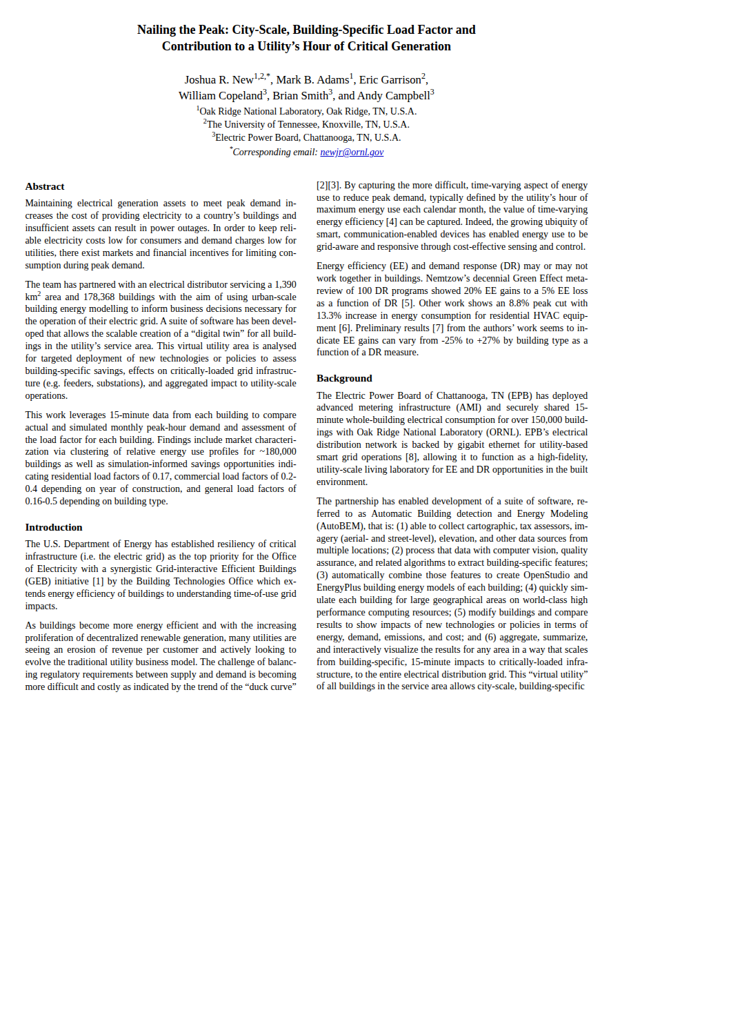Nailing the Peak: City-Scale, Building-Specific Load Factor and
Contribution to a Utility’s Hour of Critical Generation
Joshua R. New1,2,*, Mark B. Adams1, Eric Garrison2,
William Copeland3, Brian Smith3, and Andy Campbell3
1Oak Ridge National Laboratory, Oak Ridge, TN, U.S.A.
2The University of Tennessee, Knoxville, TN, U.S.A.
3Electric Power Board, Chattanooga, TN, U.S.A.
*Corresponding email: newjr@ornl.gov
Abstract
Maintaining electrical generation assets to meet peak demand increases the cost of providing electricity to a country’s buildings and insufficient assets can result in power outages. In order to keep reliable electricity costs low for consumers and demand charges low for utilities, there exist markets and financial incentives for limiting consumption during peak demand.
The team has partnered with an electrical distributor servicing a 1,390 km2 area and 178,368 buildings with the aim of using urban-scale building energy modelling to inform business decisions necessary for the operation of their electric grid. A suite of software has been developed that allows the scalable creation of a “digital twin” for all buildings in the utility’s service area. This virtual utility area is analysed for targeted deployment of new technologies or policies to assess building-specific savings, effects on critically-loaded grid infrastructure (e.g. feeders, substations), and aggregated impact to utility-scale operations.
This work leverages 15-minute data from each building to compare actual and simulated monthly peak-hour demand and assessment of the load factor for each building. Findings include market characterization via clustering of relative energy use profiles for ~180,000 buildings as well as simulation-informed savings opportunities indicating residential load factors of 0.17, commercial load factors of 0.2-0.4 depending on year of construction, and general load factors of 0.16-0.5 depending on building type.
Introduction
The U.S. Department of Energy has established resiliency of critical infrastructure (i.e. the electric grid) as the top priority for the Office of Electricity with a synergistic Grid-interactive Efficient Buildings (GEB) initiative [1] by the Building Technologies Office which extends energy efficiency of buildings to understanding time-of-use grid impacts.
As buildings become more energy efficient and with the increasing proliferation of decentralized renewable generation, many utilities are seeing an erosion of revenue per customer and actively looking to evolve the traditional utility business model. The challenge of balancing regulatory requirements between supply and demand is becoming more difficult and costly as indicated by the trend of the “duck curve” [2][3]. By capturing the more difficult, time-varying aspect of energy use to reduce peak demand, typically defined by the utility’s hour of maximum energy use each calendar month, the value of time-varying energy efficiency [4] can be captured. Indeed, the growing ubiquity of smart, communication-enabled devices has enabled energy use to be grid-aware and responsive through cost-effective sensing and control.
Energy efficiency (EE) and demand response (DR) may or may not work together in buildings. Nemtzow’s decennial Green Effect meta-review of 100 DR programs showed 20% EE gains to a 5% EE loss as a function of DR [5]. Other work shows an 8.8% peak cut with 13.3% increase in energy consumption for residential HVAC equipment [6]. Preliminary results [7] from the authors’ work seems to indicate EE gains can vary from -25% to +27% by building type as a function of a DR measure.
Background
The Electric Power Board of Chattanooga, TN (EPB) has deployed advanced metering infrastructure (AMI) and securely shared 15-minute whole-building electrical consumption for over 150,000 buildings with Oak Ridge National Laboratory (ORNL). EPB’s electrical distribution network is backed by gigabit ethernet for utility-based smart grid operations [8], allowing it to function as a high-fidelity, utility-scale living laboratory for EE and DR opportunities in the built environment.
The partnership has enabled development of a suite of software, referred to as Automatic Building detection and Energy Modeling (AutoBEM), that is: (1) able to collect cartographic, tax assessors, imagery (aerial- and street-level), elevation, and other data sources from multiple locations; (2) process that data with computer vision, quality assurance, and related algorithms to extract building-specific features; (3) automatically combine those features to create OpenStudio and EnergyPlus building energy models of each building; (4) quickly simulate each building for large geographical areas on world-class high performance computing resources; (5) modify buildings and compare results to show impacts of new technologies or policies in terms of energy, demand, emissions, and cost; and (6) aggregate, summarize, and interactively visualize the results for any area in a way that scales from building-specific, 15-minute impacts to critically-loaded infrastructure, to the entire electrical distribution grid. This “virtual utility” of all buildings in the service area allows city-scale, building-specific